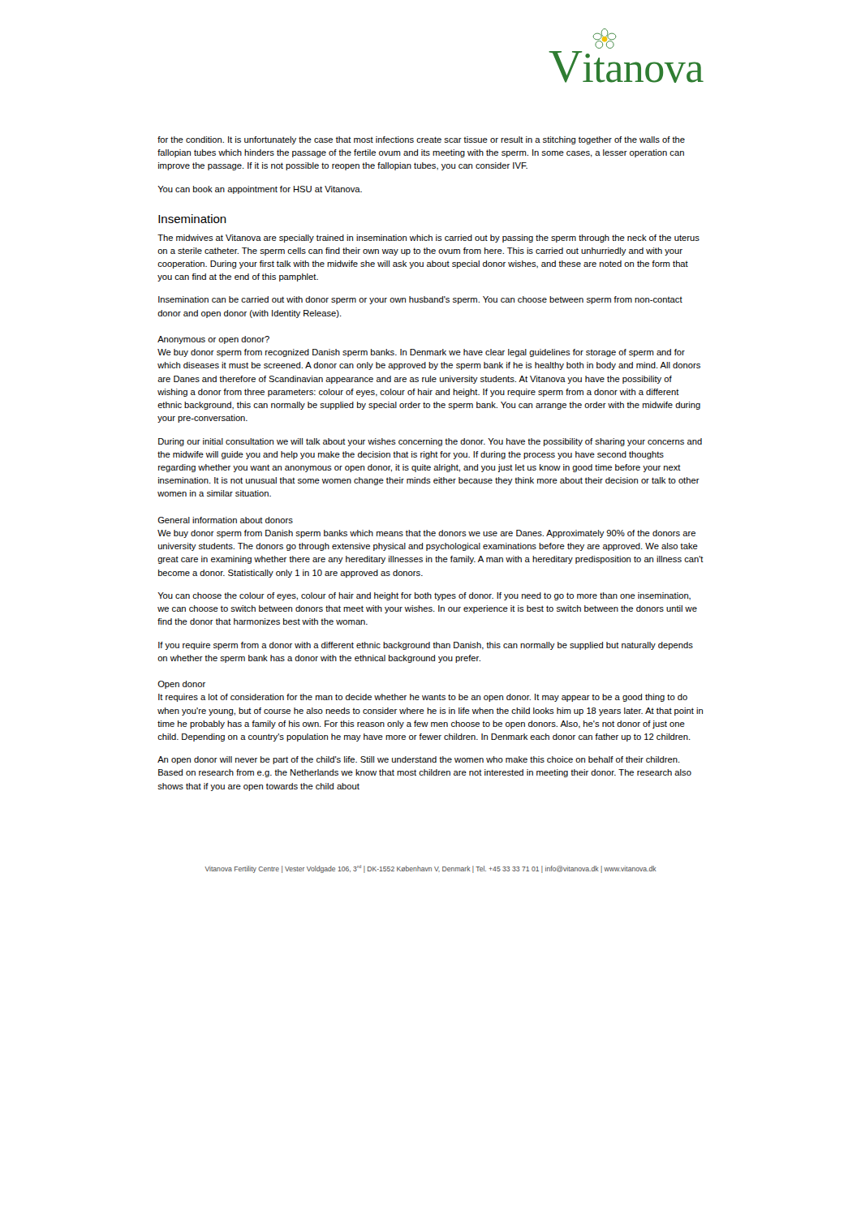Vitanova
for the condition. It is unfortunately the case that most infections create scar tissue or result in a stitching together of the walls of the fallopian tubes which hinders the passage of the fertile ovum and its meeting with the sperm. In some cases, a lesser operation can improve the passage. If it is not possible to reopen the fallopian tubes, you can consider IVF.
You can book an appointment for HSU at Vitanova.
Insemination
The midwives at Vitanova are specially trained in insemination which is carried out by passing the sperm through the neck of the uterus on a sterile catheter. The sperm cells can find their own way up to the ovum from here. This is carried out unhurriedly and with your cooperation. During your first talk with the midwife she will ask you about special donor wishes, and these are noted on the form that you can find at the end of this pamphlet.
Insemination can be carried out with donor sperm or your own husband's sperm. You can choose between sperm from non-contact donor and open donor (with Identity Release).
Anonymous or open donor?
We buy donor sperm from recognized Danish sperm banks. In Denmark we have clear legal guidelines for storage of sperm and for which diseases it must be screened. A donor can only be approved by the sperm bank if he is healthy both in body and mind. All donors are Danes and therefore of Scandinavian appearance and are as rule university students. At Vitanova you have the possibility of wishing a donor from three parameters: colour of eyes, colour of hair and height. If you require sperm from a donor with a different ethnic background, this can normally be supplied by special order to the sperm bank. You can arrange the order with the midwife during your pre-conversation.
During our initial consultation we will talk about your wishes concerning the donor. You have the possibility of sharing your concerns and the midwife will guide you and help you make the decision that is right for you. If during the process you have second thoughts regarding whether you want an anonymous or open donor, it is quite alright, and you just let us know in good time before your next insemination. It is not unusual that some women change their minds either because they think more about their decision or talk to other women in a similar situation.
General information about donors
We buy donor sperm from Danish sperm banks which means that the donors we use are Danes. Approximately 90% of the donors are university students. The donors go through extensive physical and psychological examinations before they are approved. We also take great care in examining whether there are any hereditary illnesses in the family. A man with a hereditary predisposition to an illness can't become a donor. Statistically only 1 in 10 are approved as donors.
You can choose the colour of eyes, colour of hair and height for both types of donor. If you need to go to more than one insemination, we can choose to switch between donors that meet with your wishes. In our experience it is best to switch between the donors until we find the donor that harmonizes best with the woman.
If you require sperm from a donor with a different ethnic background than Danish, this can normally be supplied but naturally depends on whether the sperm bank has a donor with the ethnical background you prefer.
Open donor
It requires a lot of consideration for the man to decide whether he wants to be an open donor. It may appear to be a good thing to do when you're young, but of course he also needs to consider where he is in life when the child looks him up 18 years later. At that point in time he probably has a family of his own. For this reason only a few men choose to be open donors. Also, he's not donor of just one child. Depending on a country's population he may have more or fewer children. In Denmark each donor can father up to 12 children.
An open donor will never be part of the child's life. Still we understand the women who make this choice on behalf of their children. Based on research from e.g. the Netherlands we know that most children are not interested in meeting their donor. The research also shows that if you are open towards the child about
Vitanova Fertility Centre | Vester Voldgade 106, 3rd | DK-1552 København V, Denmark | Tel. +45 33 33 71 01 | info@vitanova.dk | www.vitanova.dk